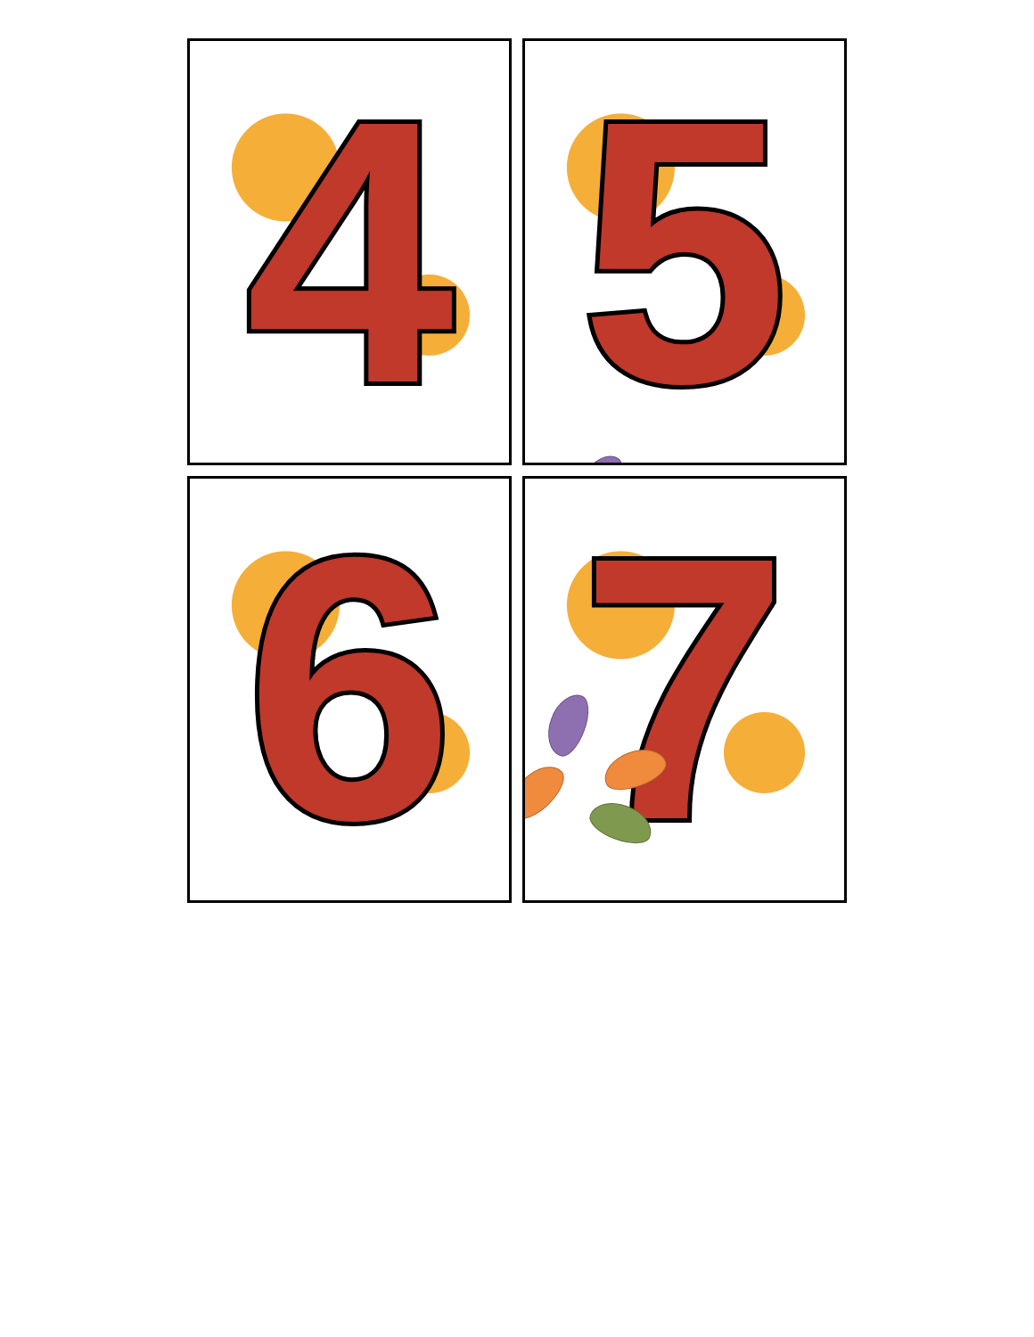4
5
6
7